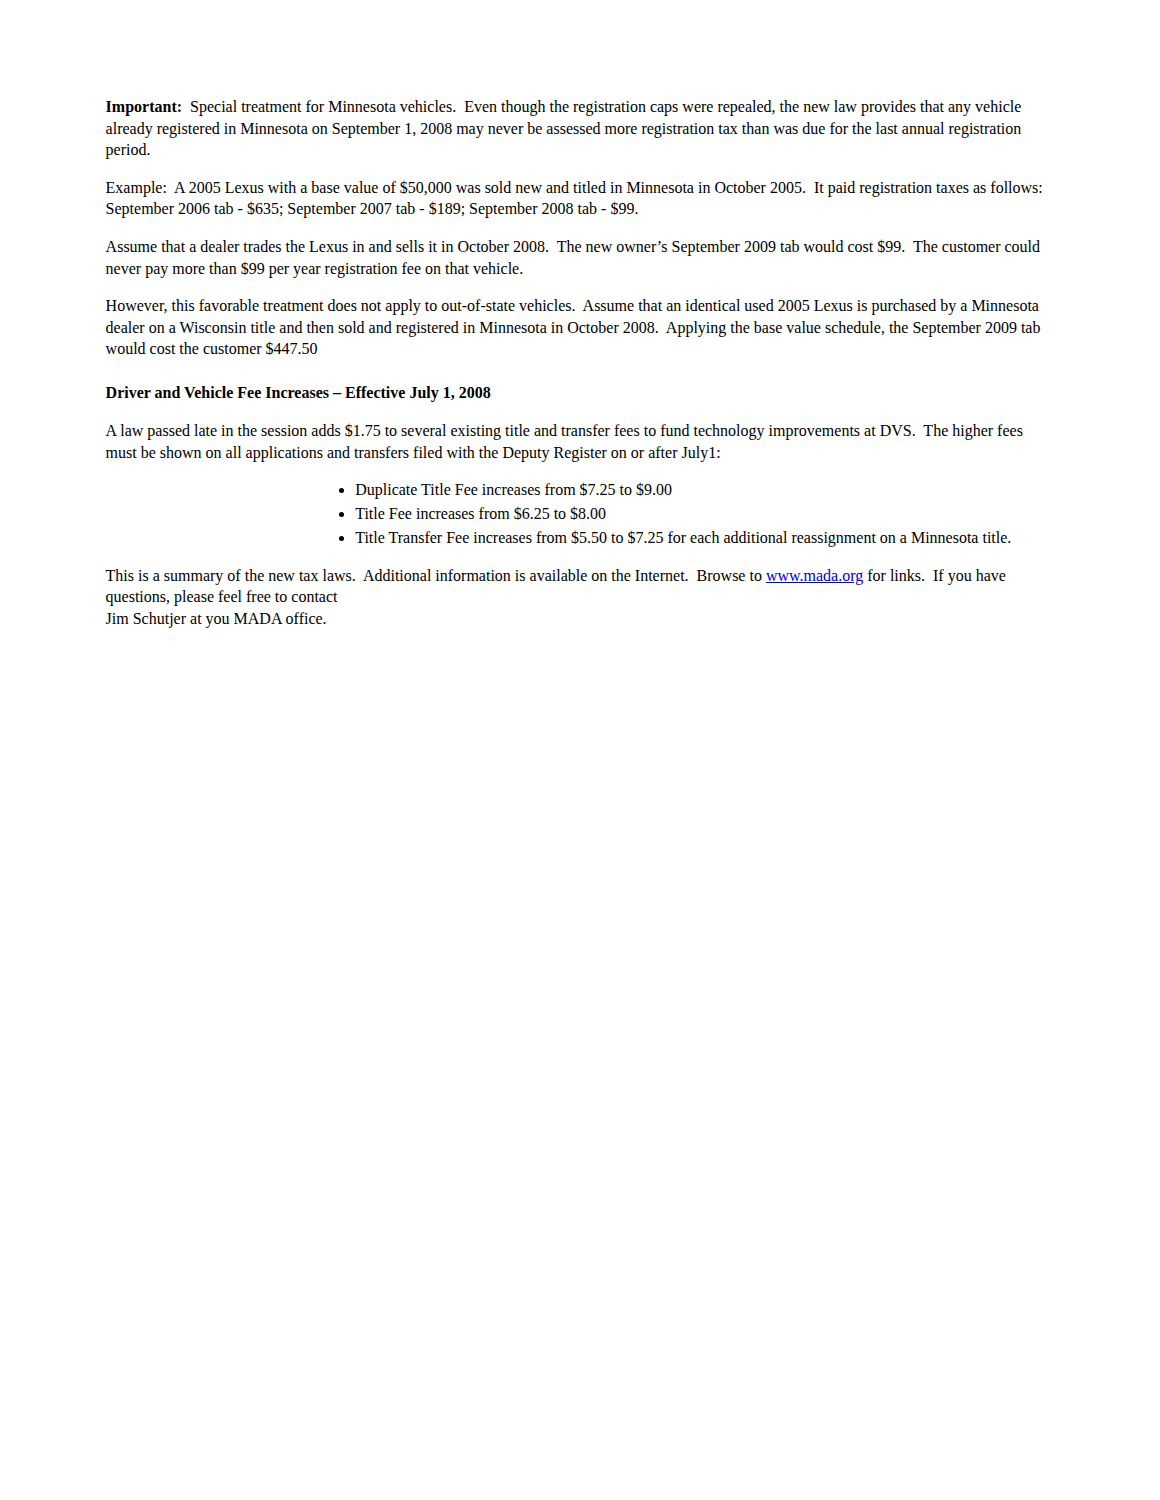Important: Special treatment for Minnesota vehicles. Even though the registration caps were repealed, the new law provides that any vehicle already registered in Minnesota on September 1, 2008 may never be assessed more registration tax than was due for the last annual registration period.
Example: A 2005 Lexus with a base value of $50,000 was sold new and titled in Minnesota in October 2005. It paid registration taxes as follows: September 2006 tab - $635; September 2007 tab - $189; September 2008 tab - $99.
Assume that a dealer trades the Lexus in and sells it in October 2008. The new owner’s September 2009 tab would cost $99. The customer could never pay more than $99 per year registration fee on that vehicle.
However, this favorable treatment does not apply to out-of-state vehicles. Assume that an identical used 2005 Lexus is purchased by a Minnesota dealer on a Wisconsin title and then sold and registered in Minnesota in October 2008. Applying the base value schedule, the September 2009 tab would cost the customer $447.50
Driver and Vehicle Fee Increases – Effective July 1, 2008
A law passed late in the session adds $1.75 to several existing title and transfer fees to fund technology improvements at DVS. The higher fees must be shown on all applications and transfers filed with the Deputy Register on or after July1:
Duplicate Title Fee increases from $7.25 to $9.00
Title Fee increases from $6.25 to $8.00
Title Transfer Fee increases from $5.50 to $7.25 for each additional reassignment on a Minnesota title.
This is a summary of the new tax laws. Additional information is available on the Internet. Browse to www.mada.org for links. If you have questions, please feel free to contact
Jim Schutjer at you MADA office.